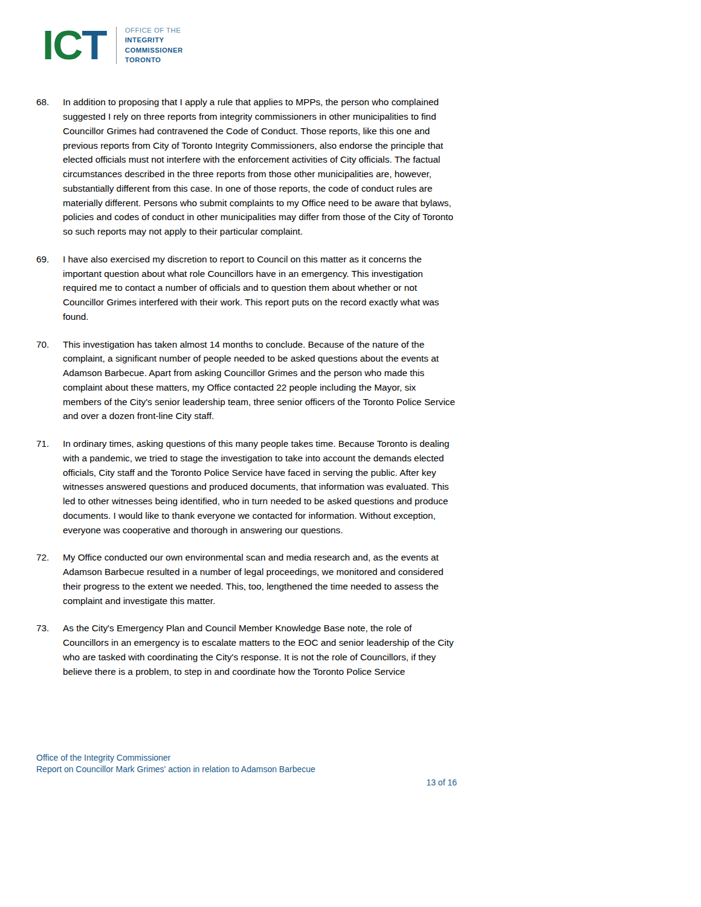ICT
OFFICE OF THE
INTEGRITY
COMMISSIONER
TORONTO
In addition to proposing that I apply a rule that applies to MPPs, the person who complained suggested I rely on three reports from integrity commissioners in other municipalities to find Councillor Grimes had contravened the Code of Conduct. Those reports, like this one and previous reports from City of Toronto Integrity Commissioners, also endorse the principle that elected officials must not interfere with the enforcement activities of City officials. The factual circumstances described in the three reports from those other municipalities are, however, substantially different from this case. In one of those reports, the code of conduct rules are materially different. Persons who submit complaints to my Office need to be aware that bylaws, policies and codes of conduct in other municipalities may differ from those of the City of Toronto so such reports may not apply to their particular complaint.
I have also exercised my discretion to report to Council on this matter as it concerns the important question about what role Councillors have in an emergency. This investigation required me to contact a number of officials and to question them about whether or not Councillor Grimes interfered with their work. This report puts on the record exactly what was found.
This investigation has taken almost 14 months to conclude. Because of the nature of the complaint, a significant number of people needed to be asked questions about the events at Adamson Barbecue. Apart from asking Councillor Grimes and the person who made this complaint about these matters, my Office contacted 22 people including the Mayor, six members of the City's senior leadership team, three senior officers of the Toronto Police Service and over a dozen front-line City staff.
In ordinary times, asking questions of this many people takes time. Because Toronto is dealing with a pandemic, we tried to stage the investigation to take into account the demands elected officials, City staff and the Toronto Police Service have faced in serving the public. After key witnesses answered questions and produced documents, that information was evaluated. This led to other witnesses being identified, who in turn needed to be asked questions and produce documents. I would like to thank everyone we contacted for information. Without exception, everyone was cooperative and thorough in answering our questions.
My Office conducted our own environmental scan and media research and, as the events at Adamson Barbecue resulted in a number of legal proceedings, we monitored and considered their progress to the extent we needed. This, too, lengthened the time needed to assess the complaint and investigate this matter.
As the City's Emergency Plan and Council Member Knowledge Base note, the role of Councillors in an emergency is to escalate matters to the EOC and senior leadership of the City who are tasked with coordinating the City's response. It is not the role of Councillors, if they believe there is a problem, to step in and coordinate how the Toronto Police Service
Office of the Integrity Commissioner
Report on Councillor Mark Grimes' action in relation to Adamson Barbecue
13 of 16